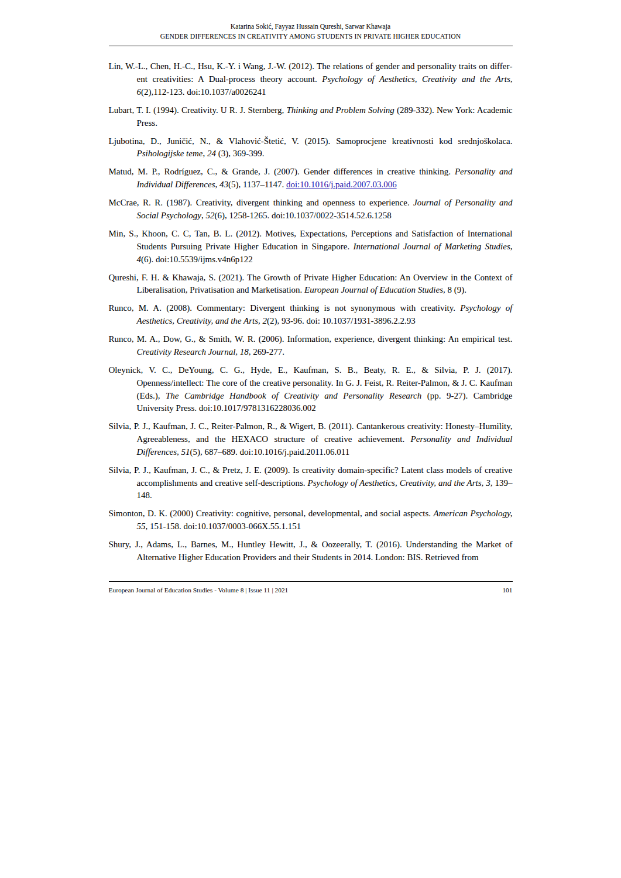Katarina Sokić, Fayyaz Hussain Qureshi, Sarwar Khawaja
Gender Differences in Creativity Among Students in Private Higher Education
Lin, W.-L., Chen, H.-C., Hsu, K.-Y. i Wang, J.-W. (2012). The relations of gender and personality traits on different creativities: A Dual-process theory account. Psychology of Aesthetics, Creativity and the Arts, 6(2),112-123. doi:10.1037/a0026241
Lubart, T. I. (1994). Creativity. U R. J. Sternberg, Thinking and Problem Solving (289-332). New York: Academic Press.
Ljubotina, D., Juničić, N., & Vlahović-Štetić, V. (2015). Samoprocjene kreativnosti kod srednjoškolaca. Psihologijske teme, 24 (3), 369-399.
Matud, M. P., Rodríguez, C., & Grande, J. (2007). Gender differences in creative thinking. Personality and Individual Differences, 43(5), 1137–1147. doi:10.1016/j.paid.2007.03.006
McCrae, R. R. (1987). Creativity, divergent thinking and openness to experience. Journal of Personality and Social Psychology, 52(6), 1258-1265. doi:10.1037/0022-3514.52.6.1258
Min, S., Khoon, C. C, Tan, B. L. (2012). Motives, Expectations, Perceptions and Satisfaction of International Students Pursuing Private Higher Education in Singapore. International Journal of Marketing Studies, 4(6). doi:10.5539/ijms.v4n6p122
Qureshi, F. H. & Khawaja, S. (2021). The Growth of Private Higher Education: An Overview in the Context of Liberalisation, Privatisation and Marketisation. European Journal of Education Studies, 8 (9).
Runco, M. A. (2008). Commentary: Divergent thinking is not synonymous with creativity. Psychology of Aesthetics, Creativity, and the Arts, 2(2), 93-96. doi: 10.1037/1931-3896.2.2.93
Runco, M. A., Dow, G., & Smith, W. R. (2006). Information, experience, divergent thinking: An empirical test. Creativity Research Journal, 18, 269-277.
Oleynick, V. C., DeYoung, C. G., Hyde, E., Kaufman, S. B., Beaty, R. E., & Silvia, P. J. (2017). Openness/intellect: The core of the creative personality. In G. J. Feist, R. Reiter-Palmon, & J. C. Kaufman (Eds.), The Cambridge Handbook of Creativity and Personality Research (pp. 9-27). Cambridge University Press. doi:10.1017/9781316228036.002
Silvia, P. J., Kaufman, J. C., Reiter-Palmon, R., & Wigert, B. (2011). Cantankerous creativity: Honesty–Humility, Agreeableness, and the HEXACO structure of creative achievement. Personality and Individual Differences, 51(5), 687–689. doi:10.1016/j.paid.2011.06.011
Silvia, P. J., Kaufman, J. C., & Pretz, J. E. (2009). Is creativity domain-specific? Latent class models of creative accomplishments and creative self-descriptions. Psychology of Aesthetics, Creativity, and the Arts, 3, 139–148.
Simonton, D. K. (2000) Creativity: cognitive, personal, developmental, and social aspects. American Psychology, 55, 151-158. doi:10.1037/0003-066X.55.1.151
Shury, J., Adams, L., Barnes, M., Huntley Hewitt, J., & Oozeerally, T. (2016). Understanding the Market of Alternative Higher Education Providers and their Students in 2014. London: BIS. Retrieved from
European Journal of Education Studies - Volume 8 | Issue 11 | 2021 101